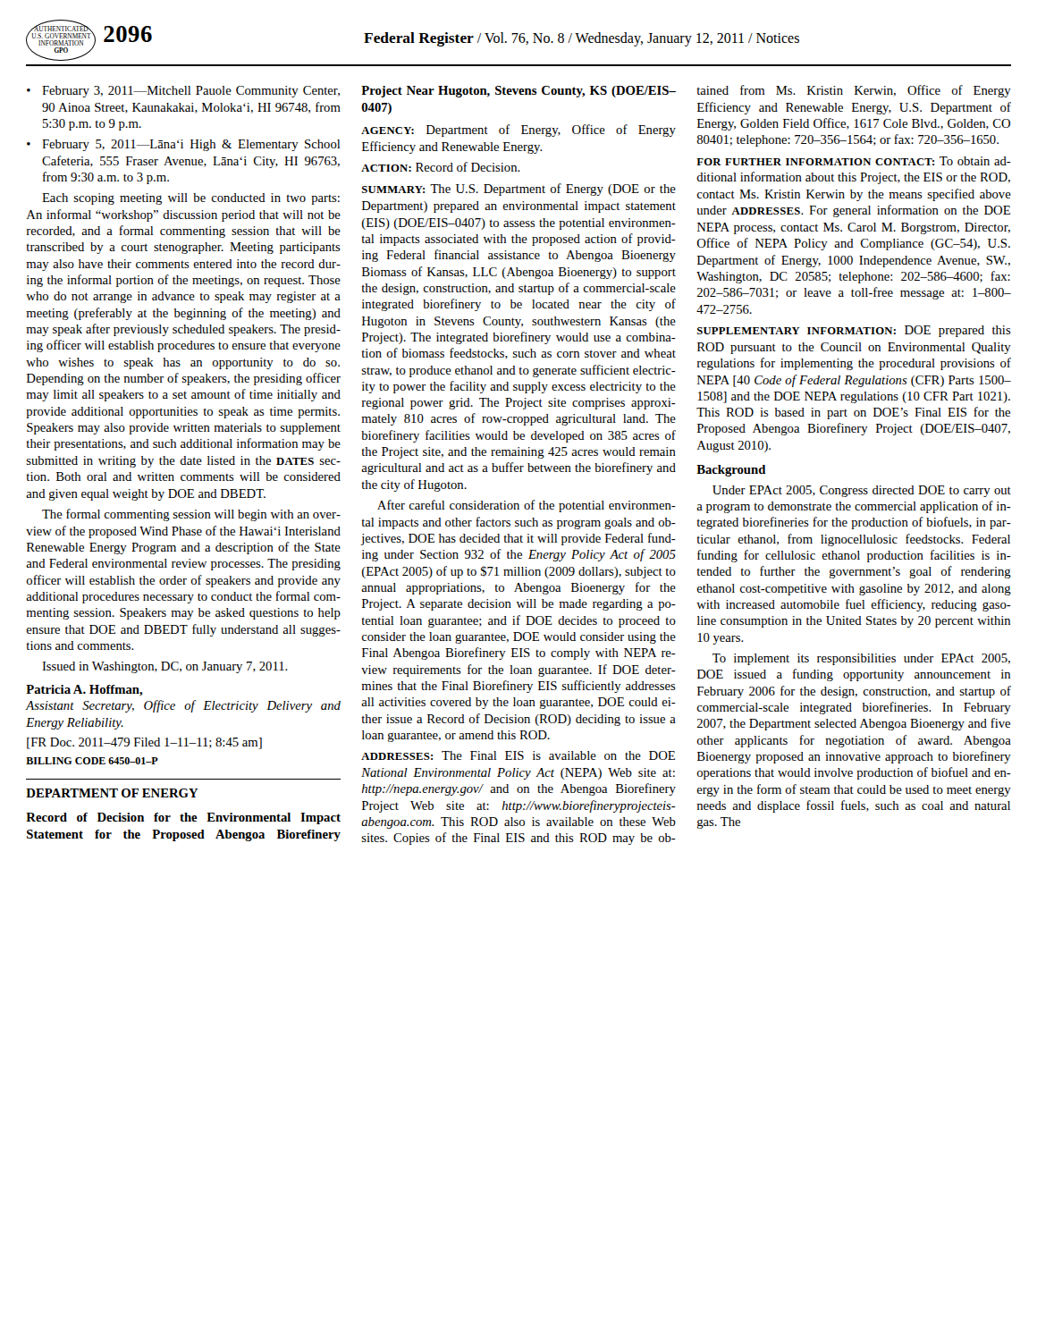AUTHENTICATED
U.S. GOVERNMENT
INFORMATION
GPO
2096
Federal Register / Vol. 76, No. 8 / Wednesday, January 12, 2011 / Notices
February 3, 2011—Mitchell Pauole Community Center, 90 Ainoa Street, Kaunakakai, Moloka‘i, HI 96748, from 5:30 p.m. to 9 p.m.
February 5, 2011—Lāna‘i High & Elementary School Cafeteria, 555 Fraser Avenue, Lāna‘i City, HI 96763, from 9:30 a.m. to 3 p.m.
Each scoping meeting will be conducted in two parts: An informal “workshop” discussion period that will not be recorded, and a formal commenting session that will be transcribed by a court stenographer. Meeting participants may also have their comments entered into the record during the informal portion of the meetings, on request. Those who do not arrange in advance to speak may register at a meeting (preferably at the beginning of the meeting) and may speak after previously scheduled speakers. The presiding officer will establish procedures to ensure that everyone who wishes to speak has an opportunity to do so. Depending on the number of speakers, the presiding officer may limit all speakers to a set amount of time initially and provide additional opportunities to speak as time permits. Speakers may also provide written materials to supplement their presentations, and such additional information may be submitted in writing by the date listed in the Dates section. Both oral and written comments will be considered and given equal weight by DOE and DBEDT.
The formal commenting session will begin with an overview of the proposed Wind Phase of the Hawai‘i Interisland Renewable Energy Program and a description of the State and Federal environmental review processes. The presiding officer will establish the order of speakers and provide any additional procedures necessary to conduct the formal commenting session. Speakers may be asked questions to help ensure that DOE and DBEDT fully understand all suggestions and comments.
Issued in Washington, DC, on January 7, 2011.
Patricia A. Hoffman,
Assistant Secretary, Office of Electricity Delivery and Energy Reliability.
[FR Doc. 2011–479 Filed 1–11–11; 8:45 am]
BILLING CODE 6450–01–P
DEPARTMENT OF ENERGY
Record of Decision for the Environmental Impact Statement for the Proposed Abengoa Biorefinery Project Near Hugoton, Stevens County, KS (DOE/EIS–0407)
Agency: Department of Energy, Office of Energy Efficiency and Renewable Energy.
Action: Record of Decision.
Summary: The U.S. Department of Energy (DOE or the Department) prepared an environmental impact statement (EIS) (DOE/EIS–0407) to assess the potential environmental impacts associated with the proposed action of providing Federal financial assistance to Abengoa Bioenergy Biomass of Kansas, LLC (Abengoa Bioenergy) to support the design, construction, and startup of a commercial-scale integrated biorefinery to be located near the city of Hugoton in Stevens County, southwestern Kansas (the Project). The integrated biorefinery would use a combination of biomass feedstocks, such as corn stover and wheat straw, to produce ethanol and to generate sufficient electricity to power the facility and supply excess electricity to the regional power grid. The Project site comprises approximately 810 acres of row-cropped agricultural land. The biorefinery facilities would be developed on 385 acres of the Project site, and the remaining 425 acres would remain agricultural and act as a buffer between the biorefinery and the city of Hugoton.
After careful consideration of the potential environmental impacts and other factors such as program goals and objectives, DOE has decided that it will provide Federal funding under Section 932 of the Energy Policy Act of 2005 (EPAct 2005) of up to $71 million (2009 dollars), subject to annual appropriations, to Abengoa Bioenergy for the Project. A separate decision will be made regarding a potential loan guarantee; and if DOE decides to proceed to consider the loan guarantee, DOE would consider using the Final Abengoa Biorefinery EIS to comply with NEPA review requirements for the loan guarantee. If DOE determines that the Final Biorefinery EIS sufficiently addresses all activities covered by the loan guarantee, DOE could either issue a Record of Decision (ROD) deciding to issue a loan guarantee, or amend this ROD.
Addresses: The Final EIS is available on the DOE National Environmental Policy Act (NEPA) Web site at: http://nepa.energy.gov/ and on the Abengoa Biorefinery Project Web site at: http://www.biorefineryprojecteis-abengoa.com. This ROD also is available on these Web sites. Copies of the Final EIS and this ROD may be obtained from Ms. Kristin Kerwin, Office of Energy Efficiency and Renewable Energy, U.S. Department of Energy, Golden Field Office, 1617 Cole Blvd., Golden, CO 80401; telephone: 720–356–1564; or fax: 720–356–1650.
For Further Information Contact: To obtain additional information about this Project, the EIS or the ROD, contact Ms. Kristin Kerwin by the means specified above under Addresses. For general information on the DOE NEPA process, contact Ms. Carol M. Borgstrom, Director, Office of NEPA Policy and Compliance (GC–54), U.S. Department of Energy, 1000 Independence Avenue, SW., Washington, DC 20585; telephone: 202–586–4600; fax: 202–586–7031; or leave a toll-free message at: 1–800–472–2756.
Supplementary Information: DOE prepared this ROD pursuant to the Council on Environmental Quality regulations for implementing the procedural provisions of NEPA [40 Code of Federal Regulations (CFR) Parts 1500–1508] and the DOE NEPA regulations (10 CFR Part 1021). This ROD is based in part on DOE’s Final EIS for the Proposed Abengoa Biorefinery Project (DOE/EIS–0407, August 2010).
Background
Under EPAct 2005, Congress directed DOE to carry out a program to demonstrate the commercial application of integrated biorefineries for the production of biofuels, in particular ethanol, from lignocellulosic feedstocks. Federal funding for cellulosic ethanol production facilities is intended to further the government’s goal of rendering ethanol cost-competitive with gasoline by 2012, and along with increased automobile fuel efficiency, reducing gasoline consumption in the United States by 20 percent within 10 years.
To implement its responsibilities under EPAct 2005, DOE issued a funding opportunity announcement in February 2006 for the design, construction, and startup of commercial-scale integrated biorefineries. In February 2007, the Department selected Abengoa Bioenergy and five other applicants for negotiation of award. Abengoa Bioenergy proposed an innovative approach to biorefinery operations that would involve production of biofuel and energy in the form of steam that could be used to meet energy needs and displace fossil fuels, such as coal and natural gas. The